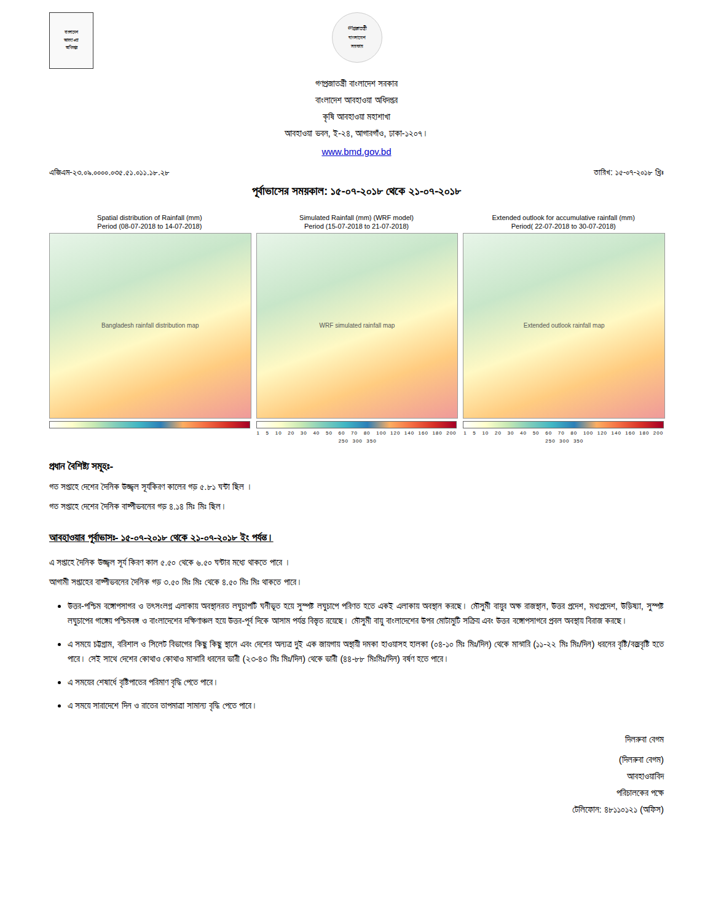বাংলাদেশ
আবহাওয়া
অধিদপ্তর
গণপ্রজাতন্ত্রী
বাংলাদেশ
সরকার
গণপ্রজাতন্ত্রী বাংলাদেশ সরকার
বাংলাদেশ আবহাওয়া অধিদপ্তর
কৃষি আবহাওয়া মহাশাখা
আবহাওয়া ভবন, ই-২৪, আগারগাঁও, ঢাকা-১২০৭।
www.bmd.gov.bd
এজিএম-২৩.০৯.০০০০.০৩৫.৫১.০১১.১৮.২৮ তারিখ: ১৫-০৭-২০১৮ খ্রিঃ
পূর্বাভাসের সময়কাল: ১৫-০৭-২০১৮ থেকে ২১-০৭-২০১৮
Spatial distribution of Rainfall (mm)
Period (08-07-2018 to 14-07-2018)
Bangladesh rainfall distribution map
Simulated Rainfall (mm) (WRF model)
Period (15-07-2018 to 21-07-2018)
WRF simulated rainfall map
1 5 10 20 30 40 50 60 70 80 100 120 140 160 180 200 250 300 350
Extended outlook for accumulative rainfall (mm)
Period( 22-07-2018 to 30-07-2018)
Extended outlook rainfall map
1 5 10 20 30 40 50 60 70 80 100 120 140 160 180 200 250 300 350
প্রধান বৈশিষ্ট্য সমূহঃ-
গত সপ্তাহে দেশের দৈনিক উজ্জ্বল সূর্যকিরণ কালের গড় ৫.৮১ ঘন্টা ছিল ।
গত সপ্তাহে দেশের দৈনিক বাষ্পীভবনের গড় ৪.১৪ মিঃ মিঃ ছিল।
আবহাওয়ার পূর্বাভাসঃ- ১৫-০৭-২০১৮ থেকে ২১-০৭-২০১৮ ইং পর্যন্ত।
এ সপ্তাহে দৈনিক উজ্জ্বল সূর্য কিরণ কাল ৫.৫০ থেকে ৬.৫০ ঘন্টার মধ্যে থাকতে পারে ।
আগামী সপ্তাহের বাষ্পীভবনের দৈনিক গড় ৩.৫০ মিঃ মিঃ থেকে ৪.৫০ মিঃ মিঃ থাকতে পারে।
উত্তর-পশ্চিম বঙ্গোপসাগর ও তৎসংলগ্ন এলাকায় অবস্থানরত লঘুচাপটি ঘনীভূত হয়ে সুস্পষ্ট লঘুচাপে পরিণত হতে একই এলাকায় অবস্থান করছে। মৌসুমী বায়ুর অক্ষ রাজস্থান, উত্তর প্রদেশ, মধ্যপ্রদেশ, উড়িষ্যা, সুস্পষ্ট লঘুচাপের গাঙ্গেয় পশ্চিমবঙ্গ ও বাংলাদেশের দক্ষিণাঞ্চল হয়ে উত্তর-পূর্ব দিকে আসাম পর্যন্ত বিস্তৃত রয়েছে। মৌসুমী বায়ু বাংলাদেশের উপর মোটামুটি সক্রিয় এবং উত্তর বঙ্গোপসাগরে প্রবল অবস্থায় বিরাজ করছে।
এ সময়ে চট্টগ্রাম, বরিশাল ও সিলেট বিভাগের কিছু কিছু স্থানে এবং দেশের অন্যত্র দুই এক জায়গায় অস্থায়ী দমকা হাওয়াসহ হালকা (০৪-১০ মিঃ মিঃ/দিন) থেকে মাঝারি (১১-২২ মিঃ মিঃ/দিন) ধরনের বৃষ্টি/বজ্রবৃষ্টি হতে পারে। সেই সাথে দেশের কোথাও কোথাও মাঝারি ধরনের ভারী (২৩-৪৩ মিঃ মিঃ/দিন) থেকে ভারী (৪৪-৮৮ মিঃমিঃ/দিন) বর্ষণ হতে পারে।
এ সময়ের শেষার্ধে বৃষ্টিপাতের পরিমাণ বৃদ্ধি পেতে পারে।
এ সময়ে সারাদেশে দিন ও রাতের তাপমাত্রা সামান্য বৃদ্ধি পেতে পারে।
দিলরুবা বেগম
(দিলরুবা বেগম)
আবহাওয়াবিদ
পরিচালকের পক্ষে
টেলিফোন: ৪৮১১০১২১ (অফিস)